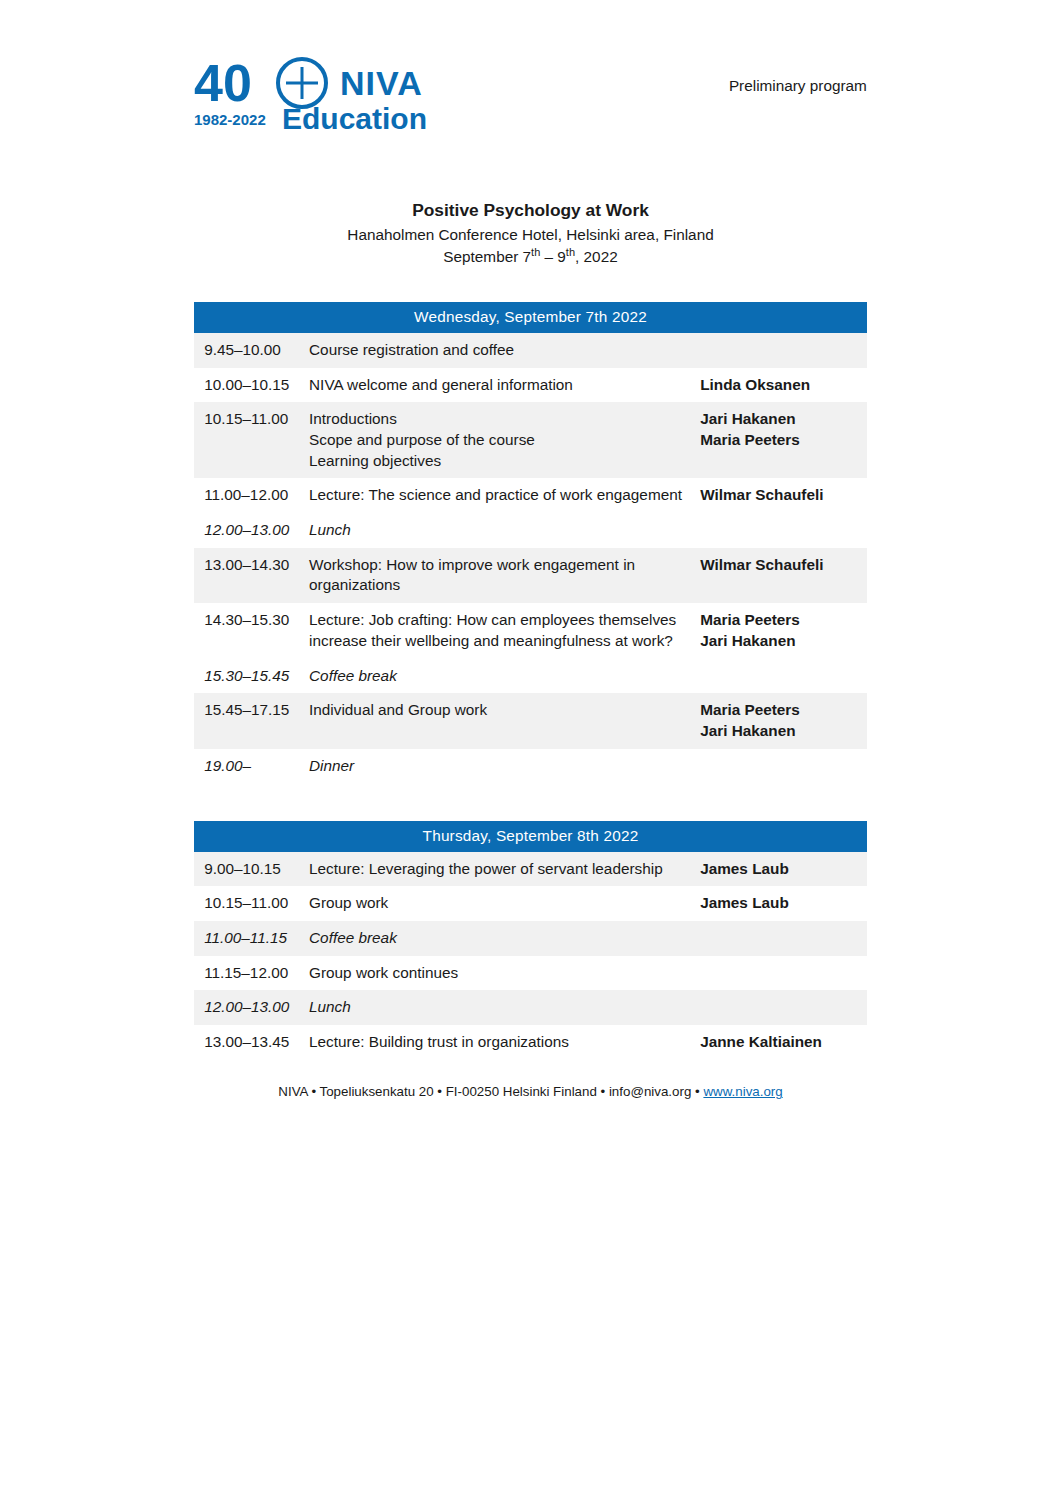40 NIVA 1982-2022 Education
Preliminary program
Positive Psychology at Work
Hanaholmen Conference Hotel, Helsinki area, Finland
September 7th – 9th, 2022
| Wednesday, September 7th 2022 |
| --- |
| 9.45–10.00 | Course registration and coffee | |
| 10.00–10.15 | NIVA welcome and general information | Linda Oksanen |
| 10.15–11.00 | Introductions Scope and purpose of the course Learning objectives | Jari Hakanen Maria Peeters |
| 11.00–12.00 | Lecture: The science and practice of work engagement | Wilmar Schaufeli |
| 12.00–13.00 | Lunch | |
| 13.00–14.30 | Workshop: How to improve work engagement in organizations | Wilmar Schaufeli |
| 14.30–15.30 | Lecture: Job crafting: How can employees themselves increase their wellbeing and meaningfulness at work? | Maria Peeters Jari Hakanen |
| 15.30–15.45 | Coffee break | |
| 15.45–17.15 | Individual and Group work | Maria Peeters Jari Hakanen |
| 19.00– | Dinner | |
| Thursday, September 8th 2022 |
| --- |
| 9.00–10.15 | Lecture: Leveraging the power of servant leadership | James Laub |
| 10.15–11.00 | Group work | James Laub |
| 11.00–11.15 | Coffee break | |
| 11.15–12.00 | Group work continues | |
| 12.00–13.00 | Lunch | |
| 13.00–13.45 | Lecture: Building trust in organizations | Janne Kaltiainen |
NIVA • Topeliuksenkatu 20 • FI-00250 Helsinki Finland • info@niva.org • www.niva.org